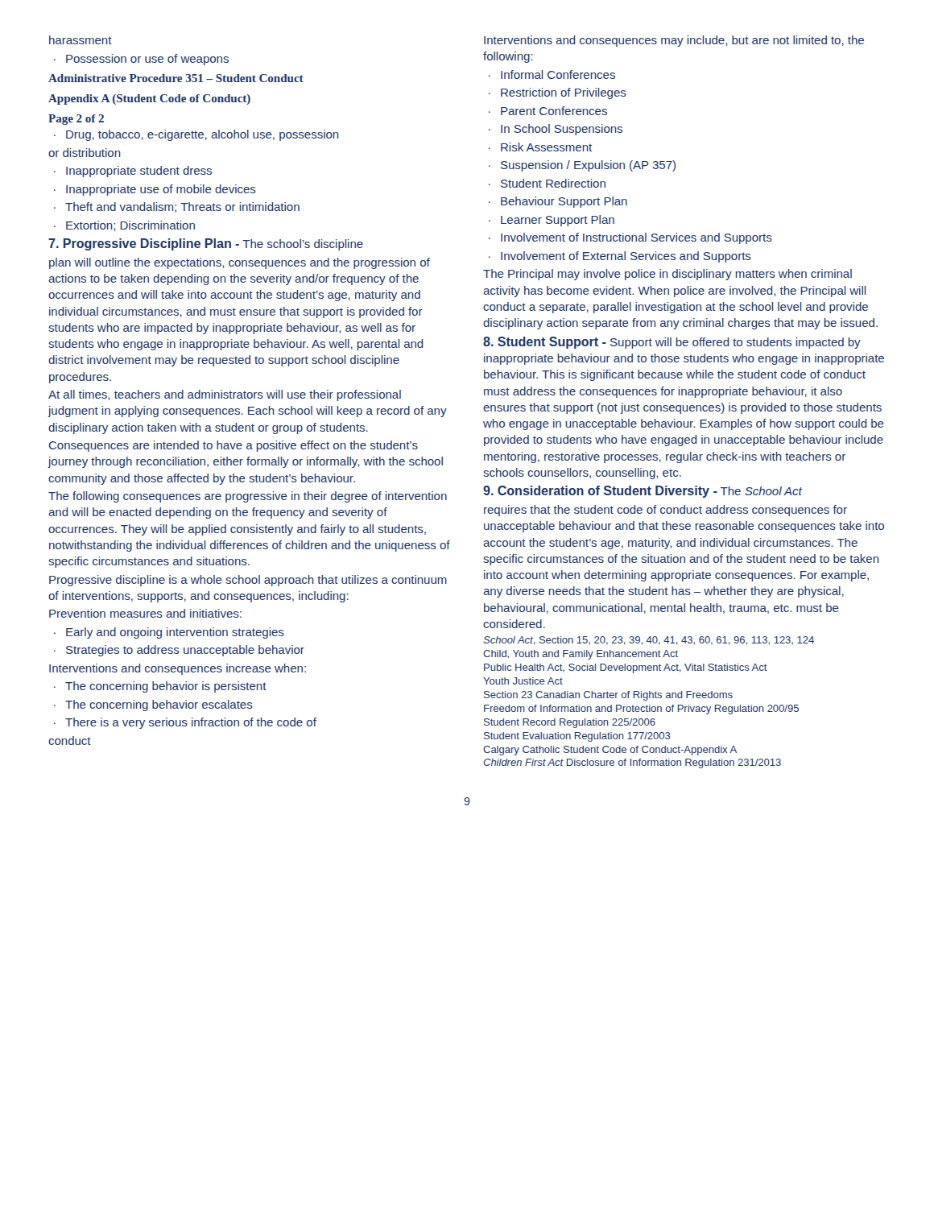harassment
Possession or use of weapons
Administrative Procedure 351 – Student Conduct
Appendix A (Student Code of Conduct)
Page 2 of 2
Drug, tobacco, e-cigarette, alcohol use, possession
or distribution
Inappropriate student dress
Inappropriate use of mobile devices
Theft and vandalism; Threats or intimidation
Extortion; Discrimination
7. Progressive Discipline Plan - The school’s discipline
plan will outline the expectations, consequences and the progression of actions to be taken depending on the severity and/or frequency of the occurrences and will take into account the student’s age, maturity and individual circumstances, and must ensure that support is provided for students who are impacted by inappropriate behaviour, as well as for students who engage in inappropriate behaviour. As well, parental and district involvement may be requested to support school discipline procedures.
At all times, teachers and administrators will use their professional judgment in applying consequences. Each school will keep a record of any disciplinary action taken with a student or group of students.
Consequences are intended to have a positive effect on the student’s journey through reconciliation, either formally or informally, with the school community and those affected by the student’s behaviour.
The following consequences are progressive in their degree of intervention and will be enacted depending on the frequency and severity of occurrences. They will be applied consistently and fairly to all students, notwithstanding the individual differences of children and the uniqueness of specific circumstances and situations.
Progressive discipline is a whole school approach that utilizes a continuum of interventions, supports, and consequences, including:
Prevention measures and initiatives:
Early and ongoing intervention strategies
Strategies to address unacceptable behavior
Interventions and consequences increase when:
The concerning behavior is persistent
The concerning behavior escalates
There is a very serious infraction of the code of
conduct
Interventions and consequences may include, but are not limited to, the following:
Informal Conferences
Restriction of Privileges
Parent Conferences
In School Suspensions
Risk Assessment
Suspension / Expulsion (AP 357)
Student Redirection
Behaviour Support Plan
Learner Support Plan
Involvement of Instructional Services and Supports
Involvement of External Services and Supports
The Principal may involve police in disciplinary matters when criminal activity has become evident. When police are involved, the Principal will conduct a separate, parallel investigation at the school level and provide disciplinary action separate from any criminal charges that may be issued.
8. Student Support - Support will be offered to students impacted by inappropriate behaviour and to those students who engage in inappropriate behaviour. This is significant because while the student code of conduct must address the consequences for inappropriate behaviour, it also ensures that support (not just consequences) is provided to those students who engage in unacceptable behaviour. Examples of how support could be provided to students who have engaged in unacceptable behaviour include mentoring, restorative processes, regular check-ins with teachers or schools counsellors, counselling, etc.
9. Consideration of Student Diversity - The School Act
requires that the student code of conduct address consequences for unacceptable behaviour and that these reasonable consequences take into account the student’s age, maturity, and individual circumstances. The specific circumstances of the situation and of the student need to be taken into account when determining appropriate consequences. For example, any diverse needs that the student has – whether they are physical, behavioural, communicational, mental health, trauma, etc. must be considered.
School Act, Section 15, 20, 23, 39, 40, 41, 43, 60, 61, 96, 113, 123, 124
Child, Youth and Family Enhancement Act
Public Health Act, Social Development Act, Vital Statistics Act
Youth Justice Act
Section 23 Canadian Charter of Rights and Freedoms
Freedom of Information and Protection of Privacy Regulation 200/95
Student Record Regulation 225/2006
Student Evaluation Regulation 177/2003
Calgary Catholic Student Code of Conduct-Appendix A
Children First Act Disclosure of Information Regulation 231/2013
9